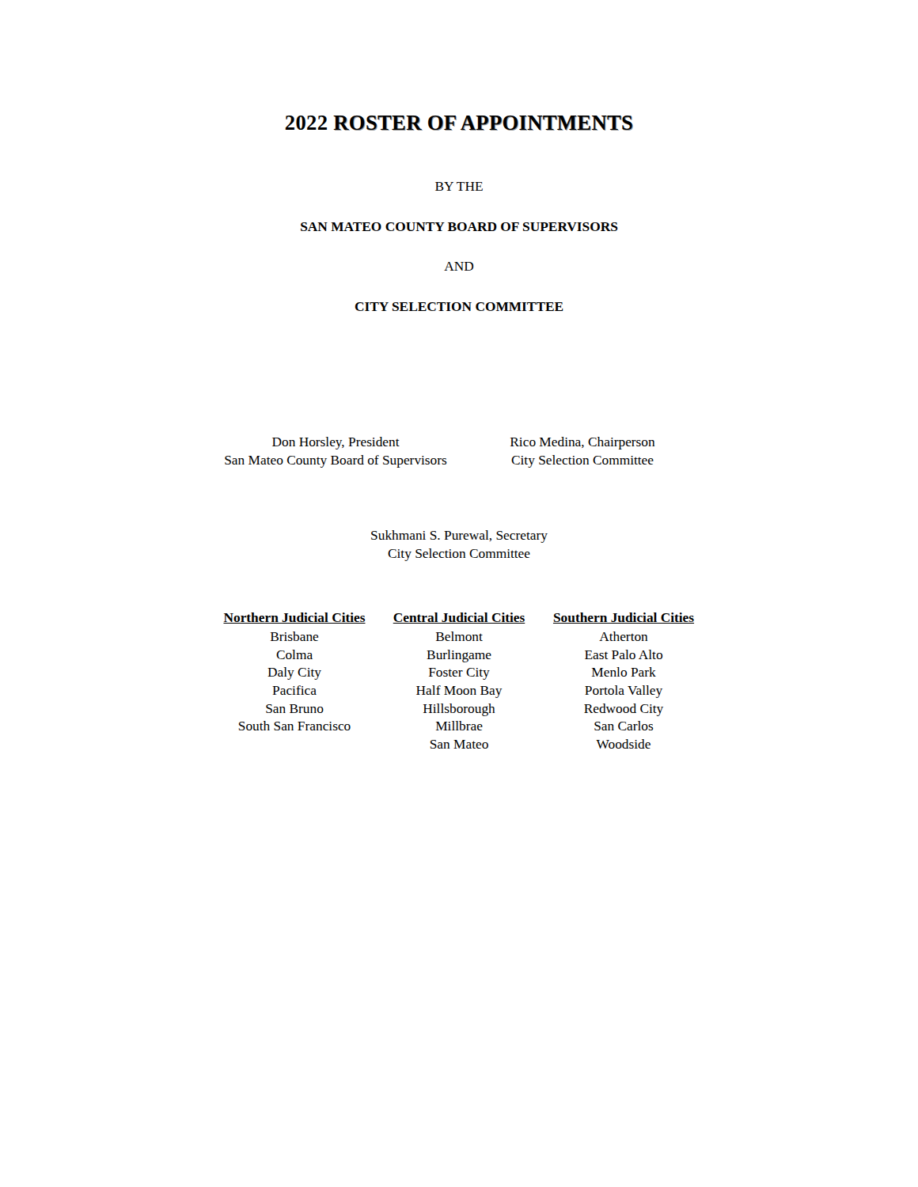2022 ROSTER OF APPOINTMENTS
BY THE
SAN MATEO COUNTY BOARD OF SUPERVISORS
AND
CITY SELECTION COMMITTEE
| Don Horsley, President San Mateo County Board of Supervisors | Rico Medina, Chairperson City Selection Committee |
Sukhmani S. Purewal, Secretary
City Selection Committee
| Northern Judicial Cities | Central Judicial Cities | Southern Judicial Cities |
| --- | --- | --- |
| Brisbane Colma Daly City Pacifica San Bruno South San Francisco | Belmont Burlingame Foster City Half Moon Bay Hillsborough Millbrae San Mateo | Atherton East Palo Alto Menlo Park Portola Valley Redwood City San Carlos Woodside |